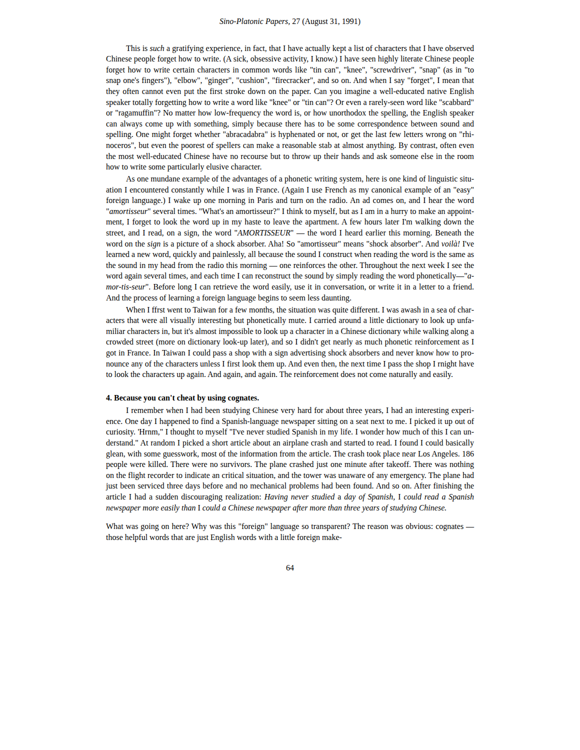Sino-Platonic Papers, 27 (August 31, 1991)
This is such a gratifying experience, in fact, that I have actually kept a list of characters that I have observed Chinese people forget how to write. (A sick, obsessive activity, I know.) I have seen highly literate Chinese people forget how to write certain characters in common words like "tin can", "knee", "screwdriver", "snap" (as in "to snap one's fingers"), "elbow", "ginger", "cushion", "firecracker", and so on. And when I say "forget", I mean that they often cannot even put the first stroke down on the paper. Can you imagine a well-educated native English speaker totally forgetting how to write a word like "knee" or "tin can"? Or even a rarely-seen word like "scabbard" or "ragamuffin"? No matter how low-frequency the word is, or how unorthodox the spelling, the English speaker can always come up with something, simply because there has to be some correspondence between sound and spelling. One might forget whether "abracadabra" is hyphenated or not, or get the last few letters wrong on "rhinoceros", but even the poorest of spellers can make a reasonable stab at almost anything. By contrast, often even the most well-educated Chinese have no recourse but to throw up their hands and ask someone else in the room how to write some particularly elusive character.
As one mundane exarnple of the advantages of a phonetic writing system, here is one kind of linguistic situation I encountered constantly while I was in France. (Again I use French as my canonical example of an "easy" foreign language.) I wake up one morning in Paris and turn on the radio. An ad comes on, and I hear the word "amortisseur" several times. "What's an amortisseur?" I think to myself, but as I am in a hurry to make an appointment, I forget to look the word up in my haste to leave the apartment. A few hours later I'm walking down the street, and I read, on a sign, the word "AMORTISSEUR" — the word I heard earlier this morning. Beneath the word on the sign is a picture of a shock absorber. Aha! So "amortisseur" means "shock absorber". And voilà! I've learned a new word, quickly and painlessly, all because the sound I construct when reading the word is the same as the sound in my head from the radio this morning — one reinforces the other. Throughout the next week I see the word again several times, and each time I can reconstruct the sound by simply reading the word phonetically—"a-mor-tis-seur". Before long I can retrieve the word easily, use it in conversation, or write it in a letter to a friend. And the process of learning a foreign language begins to seem less daunting.
When I ffrst went to Taiwan for a few months, the situation was quite different. I was awash in a sea of characters that were all visually interesting but phonetically mute. I carried around a little dictionary to look up unfamiliar characters in, but it's almost impossible to look up a character in a Chinese dictionary while walking along a crowded street (more on dictionary look-up later), and so I didn't get nearly as much phonetic reinforcement as I got in France. In Taiwan I could pass a shop with a sign advertising shock absorbers and never know how to pronounce any of the characters unless I first look them up. And even then, the next time I pass the shop I rnight have to look the characters up again. And again, and again. The reinforcement does not come naturally and easily.
4. Because you can't cheat by using cognates.
I remember when I had been studying Chinese very hard for about three years, I had an interesting experience. One day I happened to find a Spanish-language newspaper sitting on a seat next to me. I picked it up out of curiosity. 'Hrnm," I thought to myself "I've never studied Spanish in my life. I wonder how much of this I can understand." At random I picked a short article about an airplane crash and started to read. I found I could basically glean, with some guesswork, most of the information from the article. The crash took place near Los Angeles. 186 people were killed. There were no survivors. The plane crashed just one minute after takeoff. There was nothing on the flight recorder to indicate an critical situation, and the tower was unaware of any emergency. The plane had just been serviced three days before and no mechanical problems had been found. And so on. After finishing the article I had a sudden discouraging realization: Having never studied a day of Spanish, I could read a Spanish newspaper more easily than I could a Chinese newspaper after more than three years of studying Chinese.
What was going on here? Why was this "foreign" language so transparent? The reason was obvious: cognates — those helpful words that are just English words with a little foreign make-
64